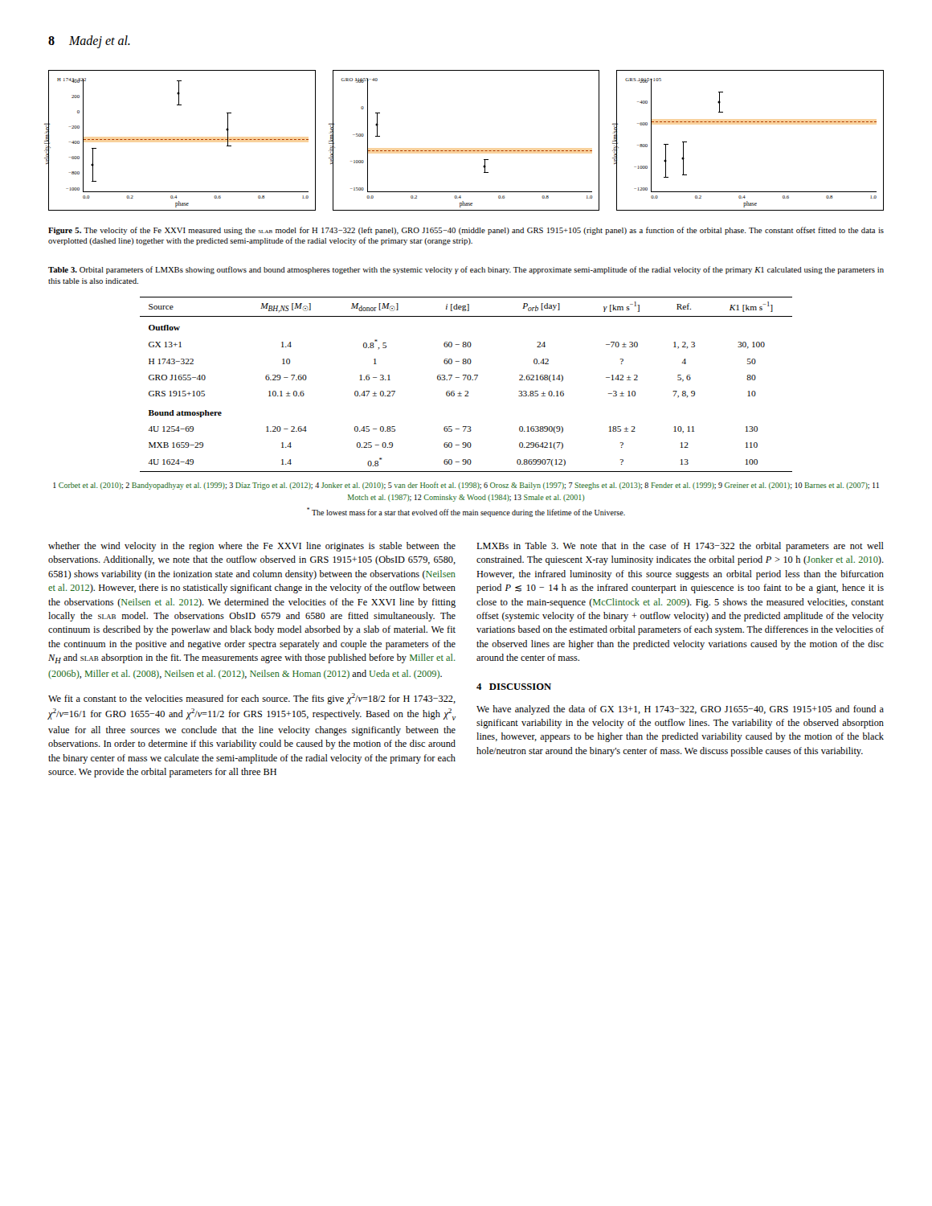8 Madej et al.
H 1743−322
velocity [km/sec]
phase
4002000−200−400−600−800−1000
0.00.20.40.60.81.0
GRO J1655−40
velocity [km/sec]
phase
5000−500−1000−1500
0.00.20.40.60.81.0
GRS 1915+105
velocity [km/sec]
phase
−200−400−600−800−1000−1200
0.00.20.40.60.81.0
Figure 5. The velocity of the Fe XXVI measured using the slab model for H 1743−322 (left panel), GRO J1655−40 (middle panel) and GRS 1915+105 (right panel) as a function of the orbital phase. The constant offset fitted to the data is overplotted (dashed line) together with the predicted semi-amplitude of the radial velocity of the primary star (orange strip).
Table 3. Orbital parameters of LMXBs showing outflows and bound atmospheres together with the systemic velocity γ of each binary. The approximate semi-amplitude of the radial velocity of the primary K1 calculated using the parameters in this table is also indicated.
| Source | M BH,NS [ M ☉ ] | M donor [ M ☉ ] | i [deg] | P orb [day] | γ [km s −1 ] | Ref. | K 1 [km s −1 ] |
| --- | --- | --- | --- | --- | --- | --- | --- |
| Outflow |
| GX 13+1 | 1.4 | 0.8 * , 5 | 60 − 80 | 24 | −70 ± 30 | 1, 2, 3 | 30, 100 |
| H 1743−322 | 10 | 1 | 60 − 80 | 0.42 | ? | 4 | 50 |
| GRO J1655−40 | 6.29 − 7.60 | 1.6 − 3.1 | 63.7 − 70.7 | 2.62168(14) | −142 ± 2 | 5, 6 | 80 |
| GRS 1915+105 | 10.1 ± 0.6 | 0.47 ± 0.27 | 66 ± 2 | 33.85 ± 0.16 | −3 ± 10 | 7, 8, 9 | 10 |
| Bound atmosphere |
| 4U 1254−69 | 1.20 − 2.64 | 0.45 − 0.85 | 65 − 73 | 0.163890(9) | 185 ± 2 | 10, 11 | 130 |
| MXB 1659−29 | 1.4 | 0.25 − 0.9 | 60 − 90 | 0.296421(7) | ? | 12 | 110 |
| 4U 1624−49 | 1.4 | 0.8 * | 60 − 90 | 0.869907(12) | ? | 13 | 100 |
1 Corbet et al. (2010); 2 Bandyopadhyay et al. (1999); 3 Díaz Trigo et al. (2012); 4 Jonker et al. (2010); 5 van der Hooft et al. (1998); 6 Orosz & Bailyn (1997); 7 Steeghs et al. (2013); 8 Fender et al. (1999); 9 Greiner et al. (2001); 10 Barnes et al. (2007); 11 Motch et al. (1987); 12 Cominsky & Wood (1984); 13 Smale et al. (2001)
* The lowest mass for a star that evolved off the main sequence during the lifetime of the Universe.
whether the wind velocity in the region where the Fe XXVI line originates is stable between the observations. Additionally, we note that the outflow observed in GRS 1915+105 (ObsID 6579, 6580, 6581) shows variability (in the ionization state and column density) between the observations (Neilsen et al. 2012). However, there is no statistically significant change in the velocity of the outflow between the observations (Neilsen et al. 2012). We determined the velocities of the Fe XXVI line by fitting locally the slab model. The observations ObsID 6579 and 6580 are fitted simultaneously. The continuum is described by the powerlaw and black body model absorbed by a slab of material. We fit the continuum in the positive and negative order spectra separately and couple the parameters of the NH and slab absorption in the fit. The measurements agree with those published before by Miller et al. (2006b), Miller et al. (2008), Neilsen et al. (2012), Neilsen & Homan (2012) and Ueda et al. (2009).
We fit a constant to the velocities measured for each source. The fits give χ2/ν=18/2 for H 1743−322, χ2/ν=16/1 for GRO 1655−40 and χ2/ν=11/2 for GRS 1915+105, respectively. Based on the high χ2ν value for all three sources we conclude that the line velocity changes significantly between the observations. In order to determine if this variability could be caused by the motion of the disc around the binary center of mass we calculate the semi-amplitude of the radial velocity of the primary for each source. We provide the orbital parameters for all three BH
LMXBs in Table 3. We note that in the case of H 1743−322 the orbital parameters are not well constrained. The quiescent X-ray luminosity indicates the orbital period P > 10 h (Jonker et al. 2010). However, the infrared luminosity of this source suggests an orbital period less than the bifurcation period P ≲ 10 − 14 h as the infrared counterpart in quiescence is too faint to be a giant, hence it is close to the main-sequence (McClintock et al. 2009). Fig. 5 shows the measured velocities, constant offset (systemic velocity of the binary + outflow velocity) and the predicted amplitude of the velocity variations based on the estimated orbital parameters of each system. The differences in the velocities of the observed lines are higher than the predicted velocity variations caused by the motion of the disc around the center of mass.
4 DISCUSSION
We have analyzed the data of GX 13+1, H 1743−322, GRO J1655−40, GRS 1915+105 and found a significant variability in the velocity of the outflow lines. The variability of the observed absorption lines, however, appears to be higher than the predicted variability caused by the motion of the black hole/neutron star around the binary's center of mass. We discuss possible causes of this variability.